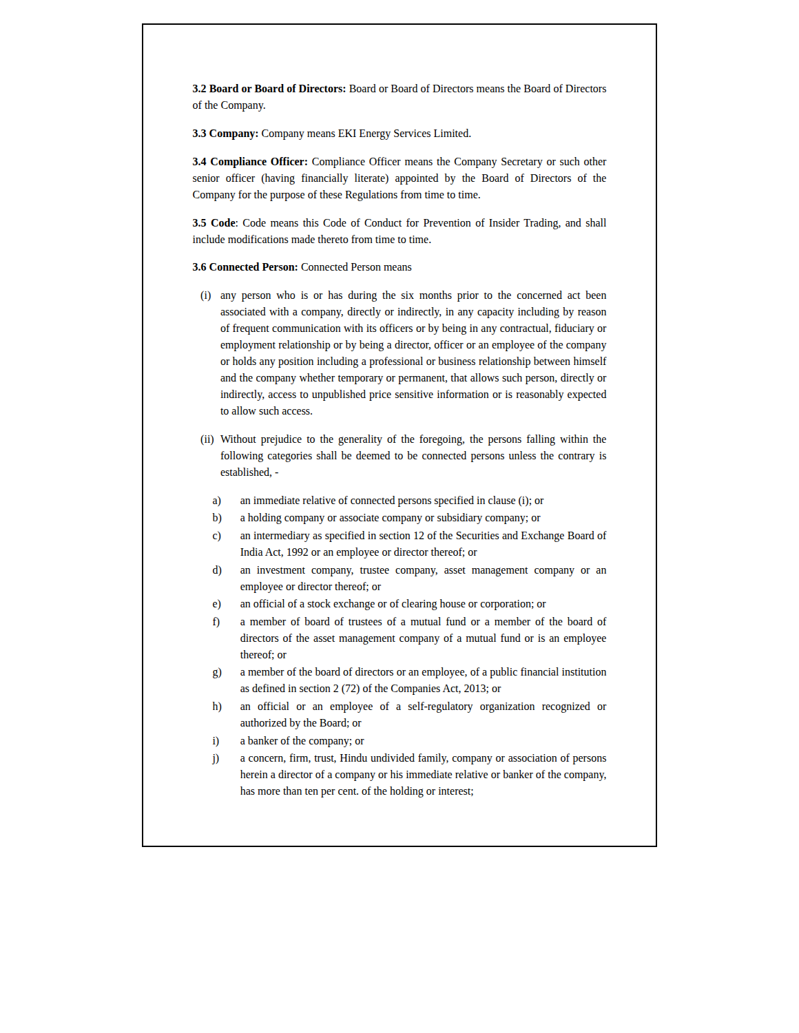3.2 Board or Board of Directors: Board or Board of Directors means the Board of Directors of the Company.
3.3 Company: Company means EKI Energy Services Limited.
3.4 Compliance Officer: Compliance Officer means the Company Secretary or such other senior officer (having financially literate) appointed by the Board of Directors of the Company for the purpose of these Regulations from time to time.
3.5 Code: Code means this Code of Conduct for Prevention of Insider Trading, and shall include modifications made thereto from time to time.
3.6 Connected Person: Connected Person means
(i) any person who is or has during the six months prior to the concerned act been associated with a company, directly or indirectly, in any capacity including by reason of frequent communication with its officers or by being in any contractual, fiduciary or employment relationship or by being a director, officer or an employee of the company or holds any position including a professional or business relationship between himself and the company whether temporary or permanent, that allows such person, directly or indirectly, access to unpublished price sensitive information or is reasonably expected to allow such access.
(ii) Without prejudice to the generality of the foregoing, the persons falling within the following categories shall be deemed to be connected persons unless the contrary is established, -
a) an immediate relative of connected persons specified in clause (i); or
b) a holding company or associate company or subsidiary company; or
c) an intermediary as specified in section 12 of the Securities and Exchange Board of India Act, 1992 or an employee or director thereof; or
d) an investment company, trustee company, asset management company or an employee or director thereof; or
e) an official of a stock exchange or of clearing house or corporation; or
f) a member of board of trustees of a mutual fund or a member of the board of directors of the asset management company of a mutual fund or is an employee thereof; or
g) a member of the board of directors or an employee, of a public financial institution as defined in section 2 (72) of the Companies Act, 2013; or
h) an official or an employee of a self-regulatory organization recognized or authorized by the Board; or
i) a banker of the company; or
j) a concern, firm, trust, Hindu undivided family, company or association of persons herein a director of a company or his immediate relative or banker of the company, has more than ten per cent. of the holding or interest;